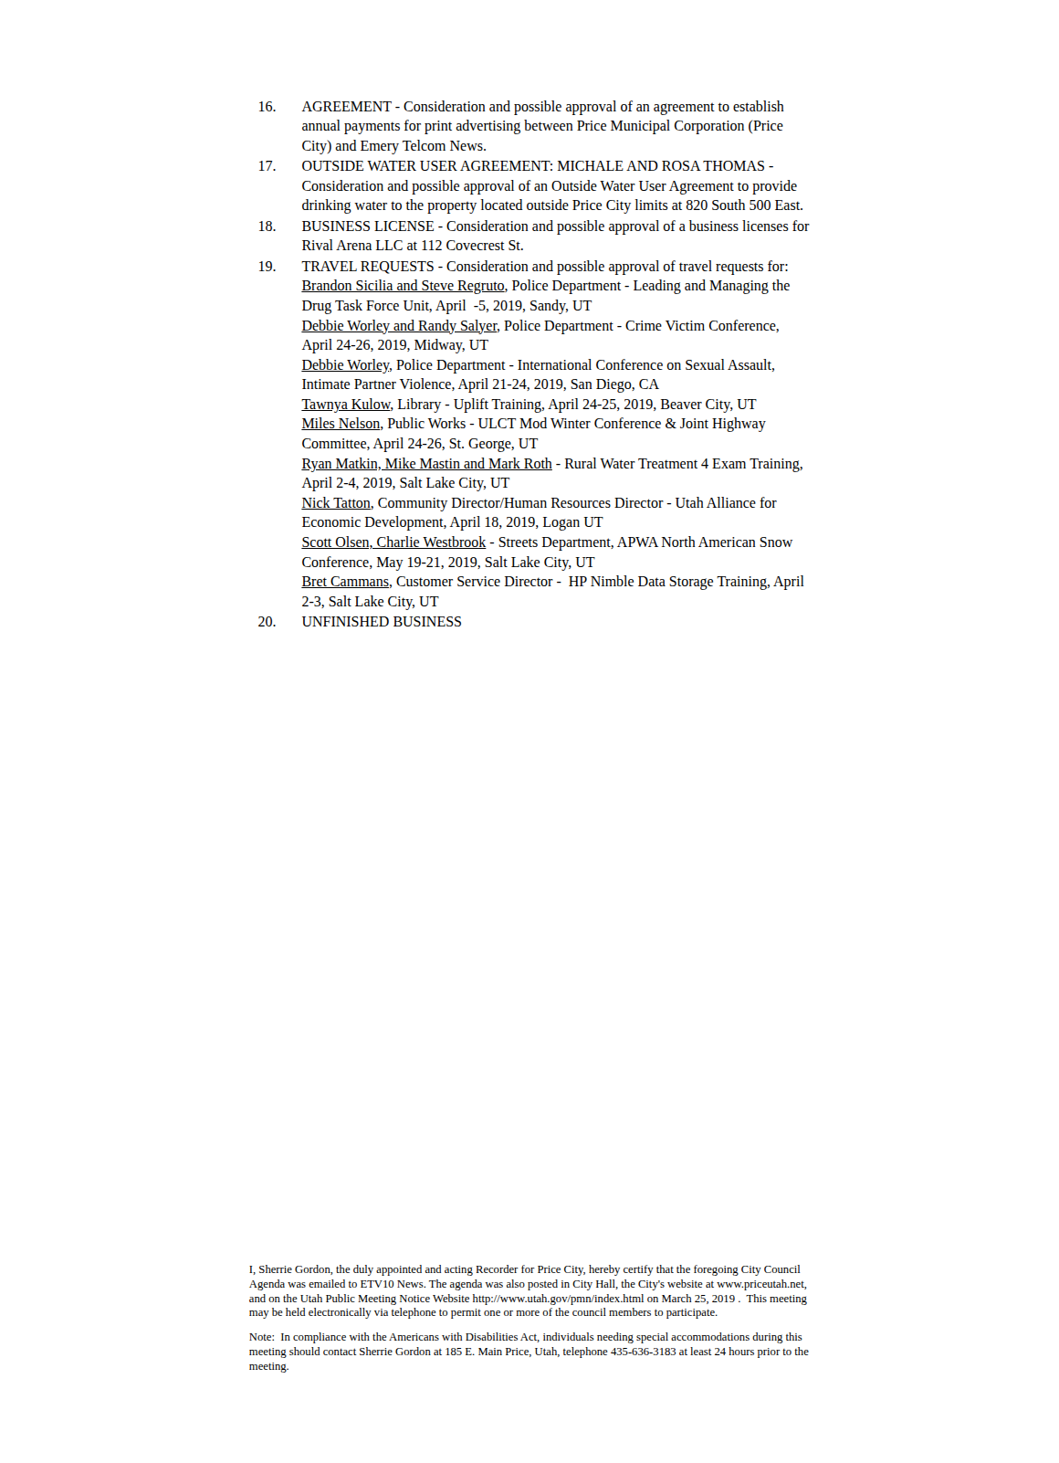16. AGREEMENT - Consideration and possible approval of an agreement to establish annual payments for print advertising between Price Municipal Corporation (Price City) and Emery Telcom News.
17. OUTSIDE WATER USER AGREEMENT: MICHALE AND ROSA THOMAS - Consideration and possible approval of an Outside Water User Agreement to provide drinking water to the property located outside Price City limits at 820 South 500 East.
18. BUSINESS LICENSE - Consideration and possible approval of a business licenses for Rival Arena LLC at 112 Covecrest St.
19. TRAVEL REQUESTS - Consideration and possible approval of travel requests for:
Brandon Sicilia and Steve Regruto, Police Department - Leading and Managing the Drug Task Force Unit, April -5, 2019, Sandy, UT
Debbie Worley and Randy Salyer, Police Department - Crime Victim Conference, April 24-26, 2019, Midway, UT
Debbie Worley, Police Department - International Conference on Sexual Assault, Intimate Partner Violence, April 21-24, 2019, San Diego, CA
Tawnya Kulow, Library - Uplift Training, April 24-25, 2019, Beaver City, UT
Miles Nelson, Public Works - ULCT Mod Winter Conference & Joint Highway Committee, April 24-26, St. George, UT
Ryan Matkin, Mike Mastin and Mark Roth - Rural Water Treatment 4 Exam Training, April 2-4, 2019, Salt Lake City, UT
Nick Tatton, Community Director/Human Resources Director - Utah Alliance for Economic Development, April 18, 2019, Logan UT
Scott Olsen, Charlie Westbrook - Streets Department, APWA North American Snow Conference, May 19-21, 2019, Salt Lake City, UT
Bret Cammans, Customer Service Director - HP Nimble Data Storage Training, April 2-3, Salt Lake City, UT
20. UNFINISHED BUSINESS
I, Sherrie Gordon, the duly appointed and acting Recorder for Price City, hereby certify that the foregoing City Council Agenda was emailed to ETV10 News. The agenda was also posted in City Hall, the City's website at www.priceutah.net, and on the Utah Public Meeting Notice Website http://www.utah.gov/pmn/index.html on March 25, 2019 . This meeting may be held electronically via telephone to permit one or more of the council members to participate.
Note: In compliance with the Americans with Disabilities Act, individuals needing special accommodations during this meeting should contact Sherrie Gordon at 185 E. Main Price, Utah, telephone 435-636-3183 at least 24 hours prior to the meeting.